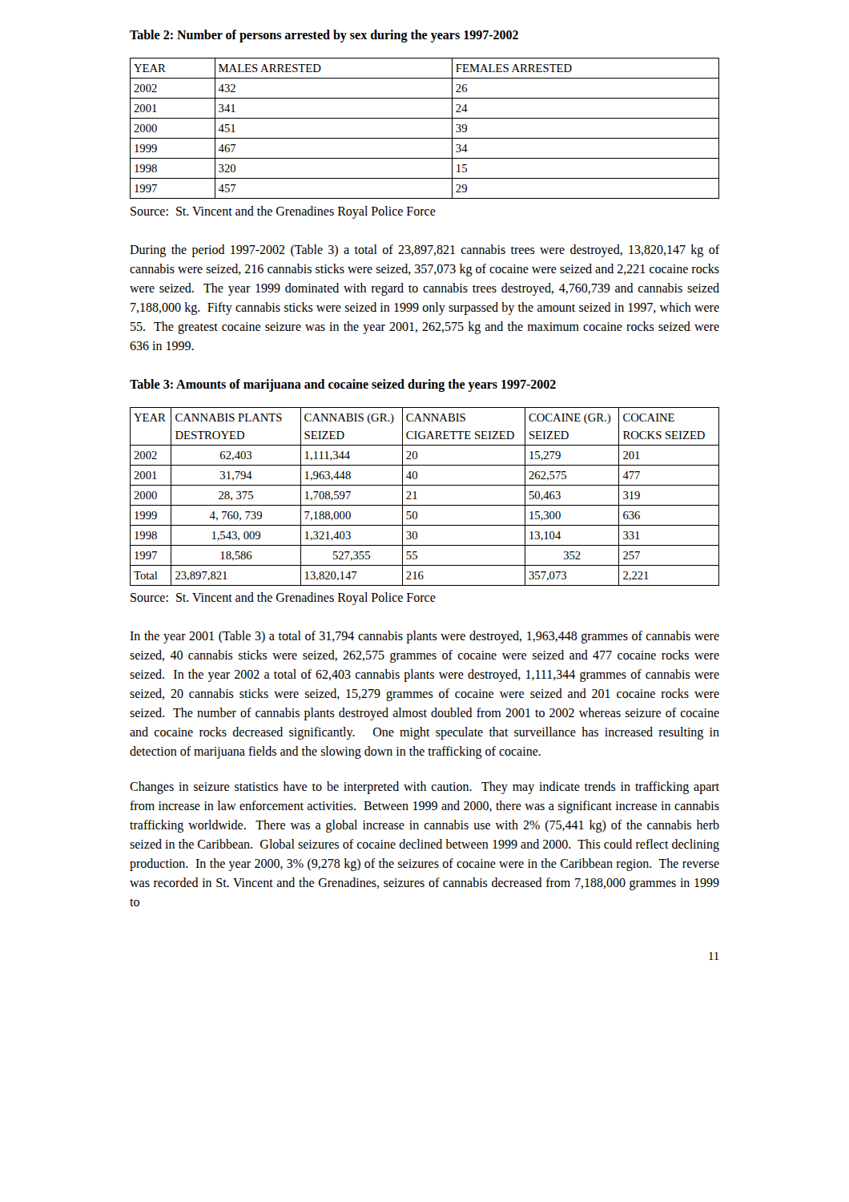Table 2: Number of persons arrested by sex during the years 1997-2002
| Year | Males arrested | Females arrested |
| --- | --- | --- |
| 2002 | 432 | 26 |
| 2001 | 341 | 24 |
| 2000 | 451 | 39 |
| 1999 | 467 | 34 |
| 1998 | 320 | 15 |
| 1997 | 457 | 29 |
Source: St. Vincent and the Grenadines Royal Police Force
During the period 1997-2002 (Table 3) a total of 23,897,821 cannabis trees were destroyed, 13,820,147 kg of cannabis were seized, 216 cannabis sticks were seized, 357,073 kg of cocaine were seized and 2,221 cocaine rocks were seized. The year 1999 dominated with regard to cannabis trees destroyed, 4,760,739 and cannabis seized 7,188,000 kg. Fifty cannabis sticks were seized in 1999 only surpassed by the amount seized in 1997, which were 55. The greatest cocaine seizure was in the year 2001, 262,575 kg and the maximum cocaine rocks seized were 636 in 1999.
Table 3: Amounts of marijuana and cocaine seized during the years 1997-2002
| Year | Cannabis plants destroyed | Cannabis (gr.) seized | Cannabis cigarette seized | Cocaine (gr.) seized | Cocaine rocks seized |
| --- | --- | --- | --- | --- | --- |
| 2002 | 62,403 | 1,111,344 | 20 | 15,279 | 201 |
| 2001 | 31,794 | 1,963,448 | 40 | 262,575 | 477 |
| 2000 | 28, 375 | 1,708,597 | 21 | 50,463 | 319 |
| 1999 | 4, 760, 739 | 7,188,000 | 50 | 15,300 | 636 |
| 1998 | 1,543, 009 | 1,321,403 | 30 | 13,104 | 331 |
| 1997 | 18,586 | 527,355 | 55 | 352 | 257 |
| Total | 23,897,821 | 13,820,147 | 216 | 357,073 | 2,221 |
Source: St. Vincent and the Grenadines Royal Police Force
In the year 2001 (Table 3) a total of 31,794 cannabis plants were destroyed, 1,963,448 grammes of cannabis were seized, 40 cannabis sticks were seized, 262,575 grammes of cocaine were seized and 477 cocaine rocks were seized. In the year 2002 a total of 62,403 cannabis plants were destroyed, 1,111,344 grammes of cannabis were seized, 20 cannabis sticks were seized, 15,279 grammes of cocaine were seized and 201 cocaine rocks were seized. The number of cannabis plants destroyed almost doubled from 2001 to 2002 whereas seizure of cocaine and cocaine rocks decreased significantly. One might speculate that surveillance has increased resulting in detection of marijuana fields and the slowing down in the trafficking of cocaine.
Changes in seizure statistics have to be interpreted with caution. They may indicate trends in trafficking apart from increase in law enforcement activities. Between 1999 and 2000, there was a significant increase in cannabis trafficking worldwide. There was a global increase in cannabis use with 2% (75,441 kg) of the cannabis herb seized in the Caribbean. Global seizures of cocaine declined between 1999 and 2000. This could reflect declining production. In the year 2000, 3% (9,278 kg) of the seizures of cocaine were in the Caribbean region. The reverse was recorded in St. Vincent and the Grenadines, seizures of cannabis decreased from 7,188,000 grammes in 1999 to
11